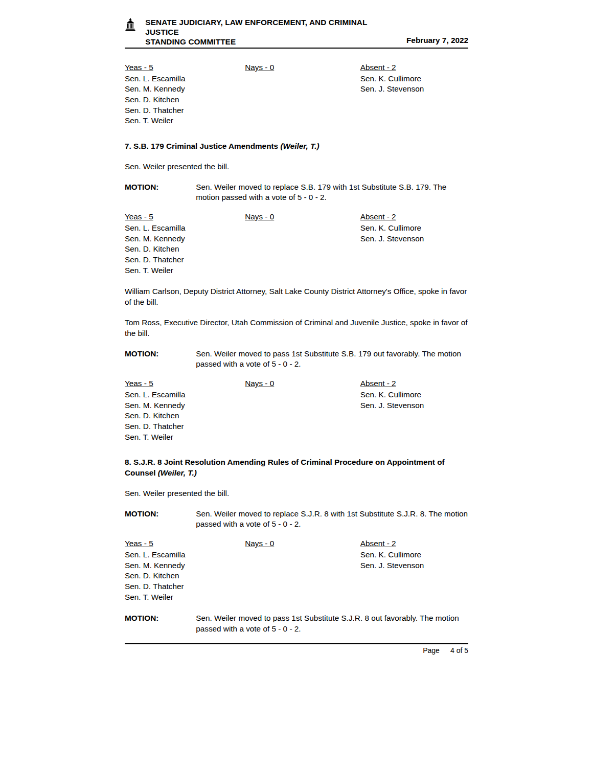Senate Judiciary, Law Enforcement, and Criminal Justice
Standing Committee
February 7, 2022
Yeas - 5
Sen. L. Escamilla
Sen. M. Kennedy
Sen. D. Kitchen
Sen. D. Thatcher
Sen. T. Weiler
Nays - 0
Absent - 2
Sen. K. Cullimore
Sen. J. Stevenson
7. S.B. 179 Criminal Justice Amendments (Weiler, T.)
Sen. Weiler presented the bill.
MOTION:
Sen. Weiler moved to replace S.B. 179 with 1st Substitute S.B. 179. The motion passed with a vote of 5 - 0 - 2.
Yeas - 5
Sen. L. Escamilla
Sen. M. Kennedy
Sen. D. Kitchen
Sen. D. Thatcher
Sen. T. Weiler
Nays - 0
Absent - 2
Sen. K. Cullimore
Sen. J. Stevenson
William Carlson, Deputy District Attorney, Salt Lake County District Attorney's Office, spoke in favor of the bill.
Tom Ross, Executive Director, Utah Commission of Criminal and Juvenile Justice, spoke in favor of the bill.
MOTION:
Sen. Weiler moved to pass 1st Substitute S.B. 179 out favorably. The motion passed with a vote of 5 - 0 - 2.
Yeas - 5
Sen. L. Escamilla
Sen. M. Kennedy
Sen. D. Kitchen
Sen. D. Thatcher
Sen. T. Weiler
Nays - 0
Absent - 2
Sen. K. Cullimore
Sen. J. Stevenson
8. S.J.R. 8 Joint Resolution Amending Rules of Criminal Procedure on Appointment of Counsel (Weiler, T.)
Sen. Weiler presented the bill.
MOTION:
Sen. Weiler moved to replace S.J.R. 8 with 1st Substitute S.J.R. 8. The motion passed with a vote of 5 - 0 - 2.
Yeas - 5
Sen. L. Escamilla
Sen. M. Kennedy
Sen. D. Kitchen
Sen. D. Thatcher
Sen. T. Weiler
Nays - 0
Absent - 2
Sen. K. Cullimore
Sen. J. Stevenson
MOTION:
Sen. Weiler moved to pass 1st Substitute S.J.R. 8 out favorably. The motion passed with a vote of 5 - 0 - 2.
Page4 of 5